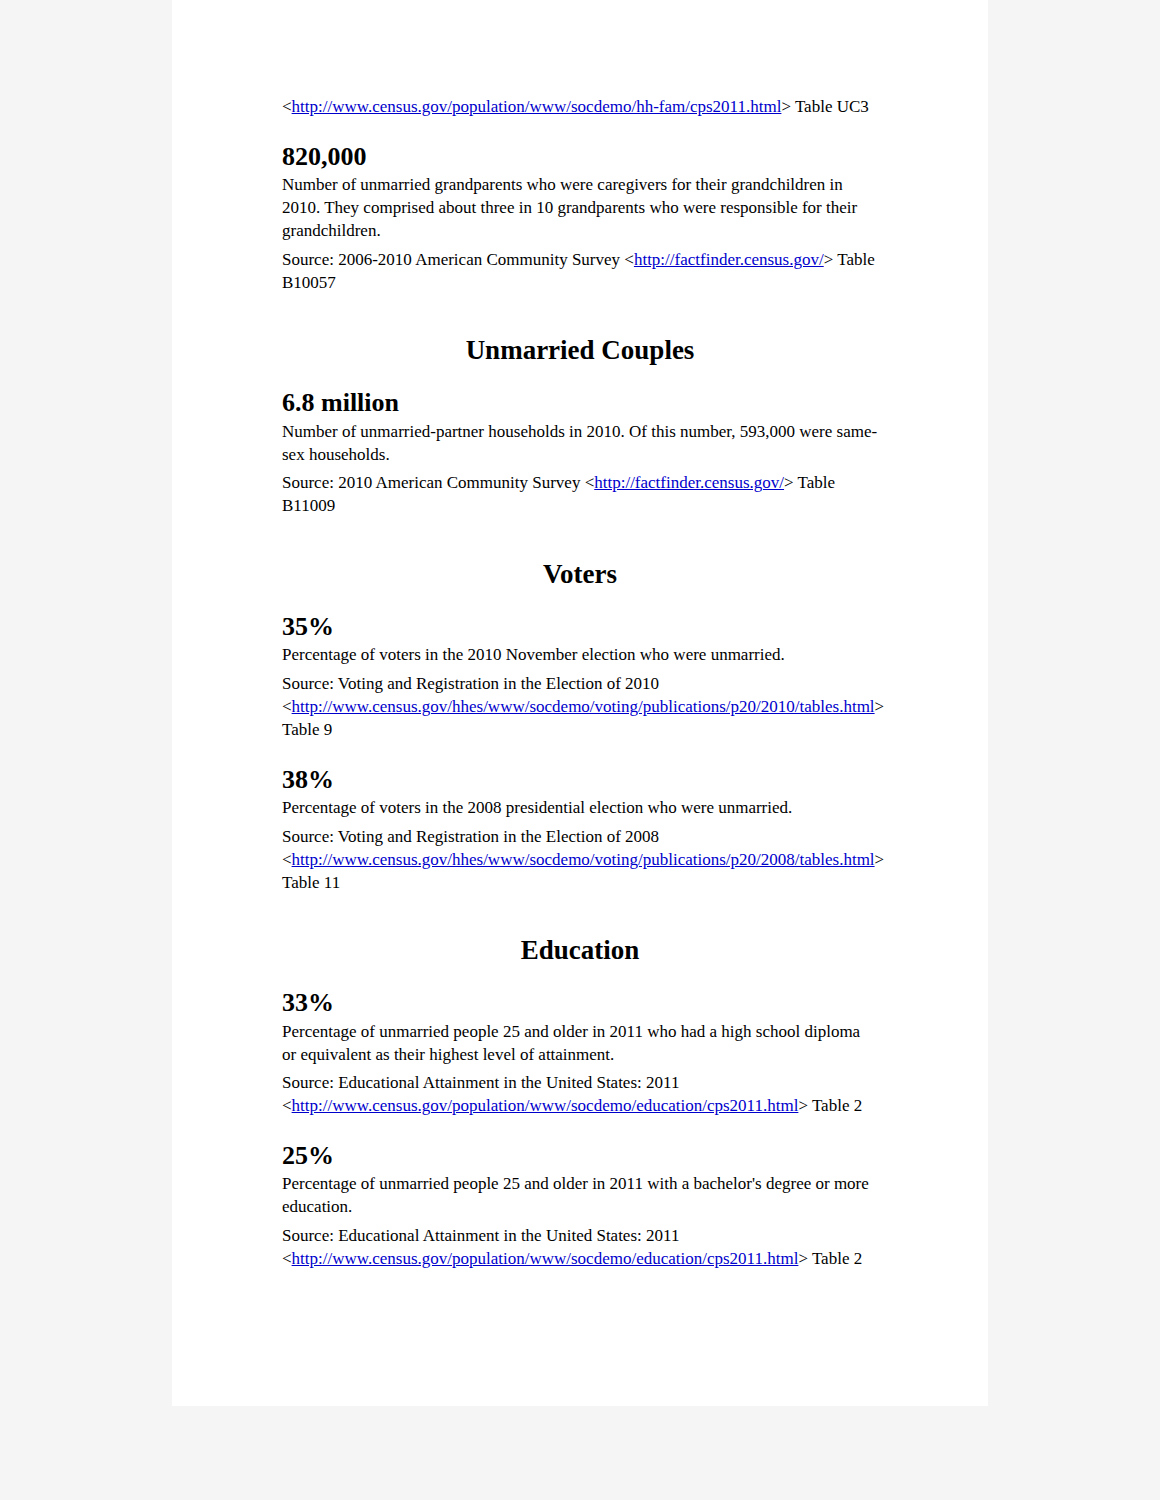<http://www.census.gov/population/www/socdemo/hh-fam/cps2011.html> Table UC3
820,000
Number of unmarried grandparents who were caregivers for their grandchildren in 2010. They comprised about three in 10 grandparents who were responsible for their grandchildren.
Source: 2006-2010 American Community Survey <http://factfinder.census.gov/> Table B10057
Unmarried Couples
6.8 million
Number of unmarried-partner households in 2010. Of this number, 593,000 were same-sex households.
Source: 2010 American Community Survey <http://factfinder.census.gov/> Table B11009
Voters
35%
Percentage of voters in the 2010 November election who were unmarried.
Source: Voting and Registration in the Election of 2010
<http://www.census.gov/hhes/www/socdemo/voting/publications/p20/2010/tables.html> Table 9
38%
Percentage of voters in the 2008 presidential election who were unmarried.
Source: Voting and Registration in the Election of 2008
<http://www.census.gov/hhes/www/socdemo/voting/publications/p20/2008/tables.html>
Table 11
Education
33%
Percentage of unmarried people 25 and older in 2011 who had a high school diploma or equivalent as their highest level of attainment.
Source: Educational Attainment in the United States: 2011
<http://www.census.gov/population/www/socdemo/education/cps2011.html> Table 2
25%
Percentage of unmarried people 25 and older in 2011 with a bachelor's degree or more education.
Source: Educational Attainment in the United States: 2011
<http://www.census.gov/population/www/socdemo/education/cps2011.html> Table 2